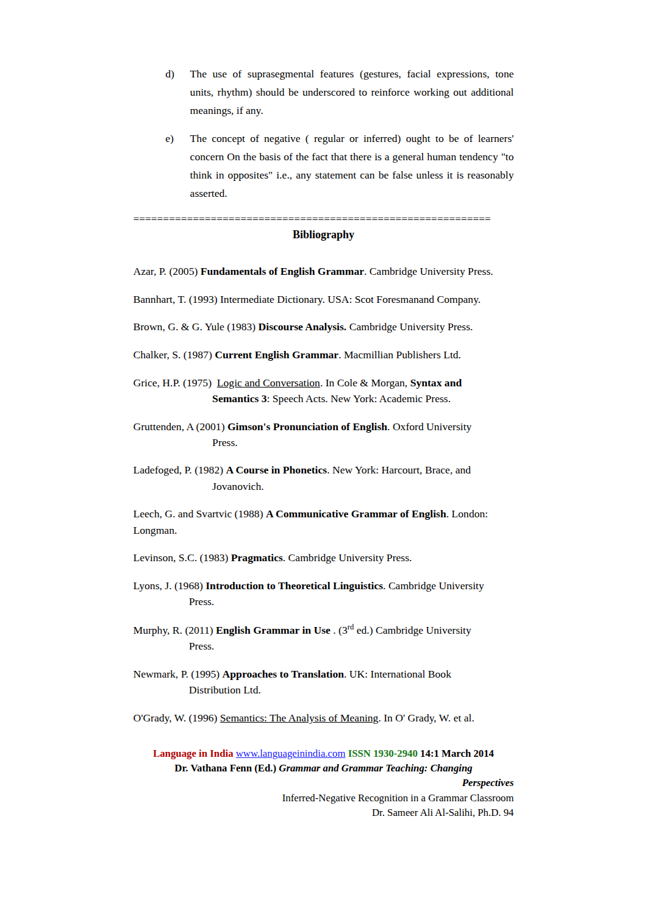d) The use of suprasegmental features (gestures, facial expressions, tone units, rhythm) should be underscored to reinforce working out additional meanings, if any.
e) The concept of negative ( regular or inferred) ought to be of learners' concern On the basis of the fact that there is a general human tendency "to think in opposites" i.e., any statement can be false unless it is reasonably asserted.
============================================================
Bibliography
Azar, P. (2005) Fundamentals of English Grammar. Cambridge University Press.
Bannhart, T. (1993) Intermediate Dictionary. USA: Scot Foresmanand Company.
Brown, G. & G. Yule (1983) Discourse Analysis. Cambridge University Press.
Chalker, S. (1987) Current English Grammar. Macmillian Publishers Ltd.
Grice, H.P. (1975) Logic and Conversation. In Cole & Morgan, Syntax and Semantics 3: Speech Acts. New York: Academic Press.
Gruttenden, A (2001) Gimson's Pronunciation of English. Oxford University Press.
Ladefoged, P. (1982) A Course in Phonetics. New York: Harcourt, Brace, and Jovanovich.
Leech, G. and Svartvic (1988) A Communicative Grammar of English. London: Longman.
Levinson, S.C. (1983) Pragmatics. Cambridge University Press.
Lyons, J. (1968) Introduction to Theoretical Linguistics. Cambridge University Press.
Murphy, R. (2011) English Grammar in Use . (3rd ed.) Cambridge University Press.
Newmark, P. (1995) Approaches to Translation. UK: International Book Distribution Ltd.
O'Grady, W. (1996) Semantics: The Analysis of Meaning. In O' Grady, W. et al.
Language in India www.languageinindia.com ISSN 1930-2940 14:1 March 2014
Dr. Vathana Fenn (Ed.) Grammar and Grammar Teaching: Changing
Perspectives
Inferred-Negative Recognition in a Grammar Classroom
Dr. Sameer Ali Al-Salihi, Ph.D. 94